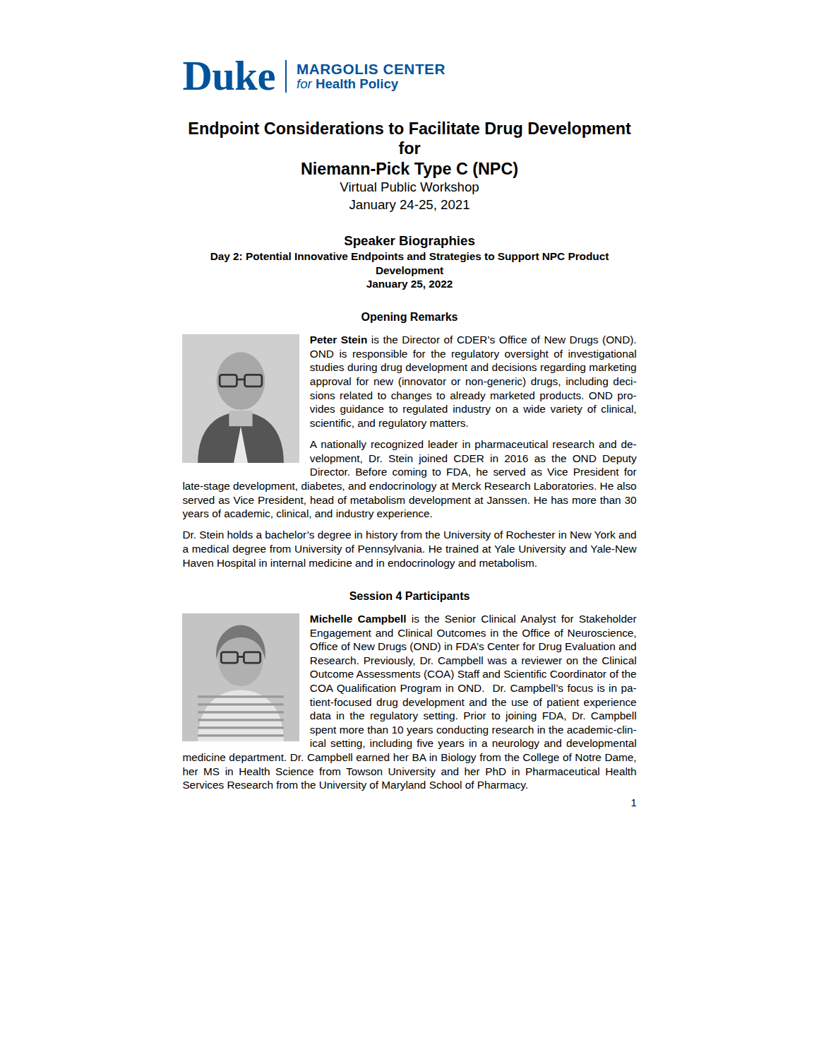Duke
Margolis Center
for Health Policy
Endpoint Considerations to Facilitate Drug Development for
Niemann-Pick Type C (NPC)
Virtual Public Workshop
January 24-25, 2021
Speaker Biographies
Day 2: Potential Innovative Endpoints and Strategies to Support NPC Product Development
January 25, 2022
Opening Remarks
Peter Stein is the Director of CDER’s Office of New Drugs (OND). OND is responsible for the regulatory oversight of investigational studies during drug development and decisions regarding marketing approval for new (innovator or non-generic) drugs, including decisions related to changes to already marketed products. OND provides guidance to regulated industry on a wide variety of clinical, scientific, and regulatory matters.
A nationally recognized leader in pharmaceutical research and development, Dr. Stein joined CDER in 2016 as the OND Deputy Director. Before coming to FDA, he served as Vice President for late-stage development, diabetes, and endocrinology at Merck Research Laboratories. He also served as Vice President, head of metabolism development at Janssen. He has more than 30 years of academic, clinical, and industry experience.
Dr. Stein holds a bachelor’s degree in history from the University of Rochester in New York and a medical degree from University of Pennsylvania. He trained at Yale University and Yale-New Haven Hospital in internal medicine and in endocrinology and metabolism.
Session 4 Participants
Michelle Campbell is the Senior Clinical Analyst for Stakeholder Engagement and Clinical Outcomes in the Office of Neuroscience, Office of New Drugs (OND) in FDA’s Center for Drug Evaluation and Research. Previously, Dr. Campbell was a reviewer on the Clinical Outcome Assessments (COA) Staff and Scientific Coordinator of the COA Qualification Program in OND. Dr. Campbell’s focus is in patient-focused drug development and the use of patient experience data in the regulatory setting. Prior to joining FDA, Dr. Campbell spent more than 10 years conducting research in the academic-clinical setting, including five years in a neurology and developmental medicine department. Dr. Campbell earned her BA in Biology from the College of Notre Dame, her MS in Health Science from Towson University and her PhD in Pharmaceutical Health Services Research from the University of Maryland School of Pharmacy.
1